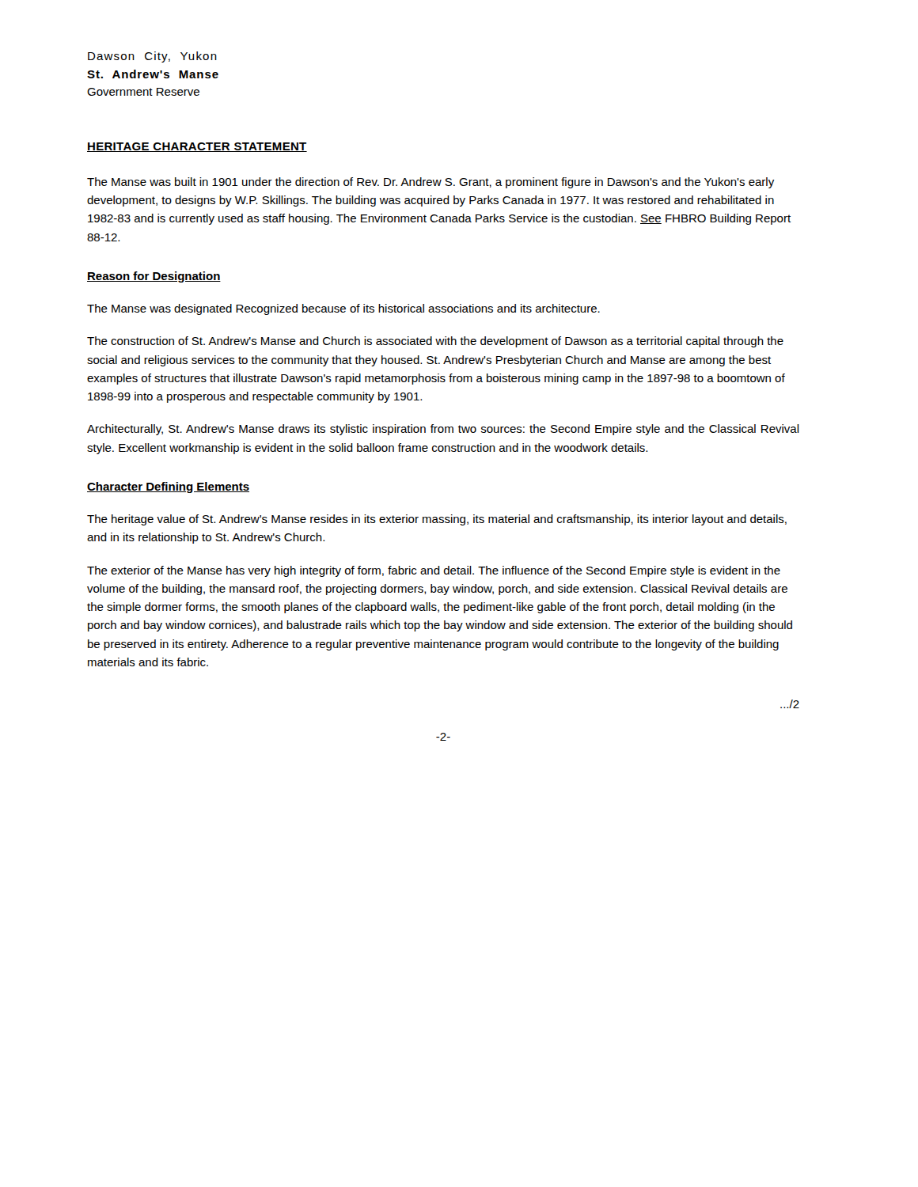Dawson City, Yukon
St. Andrew's Manse
Government Reserve
HERITAGE CHARACTER STATEMENT
The Manse was built in 1901 under the direction of Rev. Dr. Andrew S. Grant, a prominent figure in Dawson's and the Yukon's early development, to designs by W.P. Skillings. The building was acquired by Parks Canada in 1977. It was restored and rehabilitated in 1982-83 and is currently used as staff housing. The Environment Canada Parks Service is the custodian. See FHBRO Building Report 88-12.
Reason for Designation
The Manse was designated Recognized because of its historical associations and its architecture.
The construction of St. Andrew's Manse and Church is associated with the development of Dawson as a territorial capital through the social and religious services to the community that they housed. St. Andrew's Presbyterian Church and Manse are among the best examples of structures that illustrate Dawson's rapid metamorphosis from a boisterous mining camp in the 1897-98 to a boomtown of 1898-99 into a prosperous and respectable community by 1901.
Architecturally, St. Andrew's Manse draws its stylistic inspiration from two sources: the Second Empire style and the Classical Revival style. Excellent workmanship is evident in the solid balloon frame construction and in the woodwork details.
Character Defining Elements
The heritage value of St. Andrew's Manse resides in its exterior massing, its material and craftsmanship, its interior layout and details, and in its relationship to St. Andrew's Church.
The exterior of the Manse has very high integrity of form, fabric and detail. The influence of the Second Empire style is evident in the volume of the building, the mansard roof, the projecting dormers, bay window, porch, and side extension. Classical Revival details are the simple dormer forms, the smooth planes of the clapboard walls, the pediment-like gable of the front porch, detail molding (in the porch and bay window cornices), and balustrade rails which top the bay window and side extension. The exterior of the building should be preserved in its entirety. Adherence to a regular preventive maintenance program would contribute to the longevity of the building materials and its fabric.
.../2
-2-